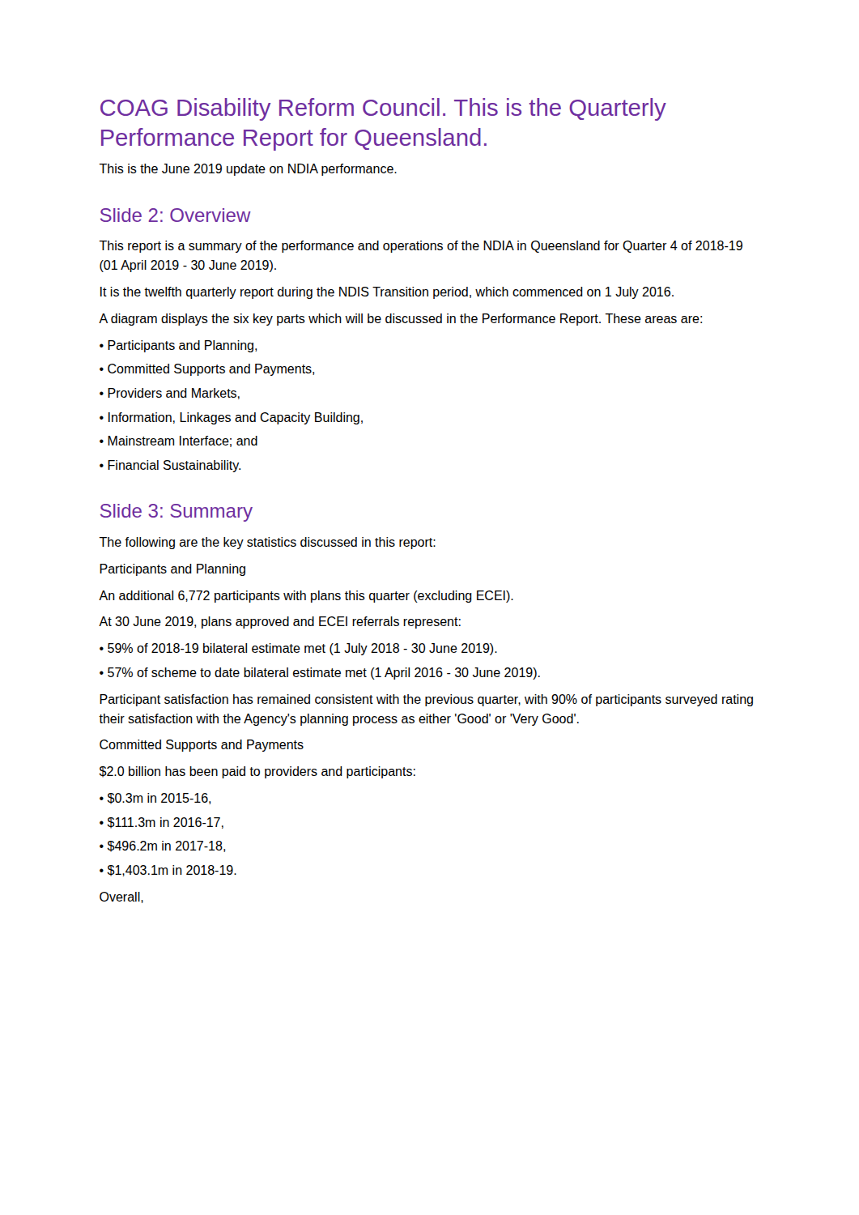COAG Disability Reform Council. This is the Quarterly Performance Report for Queensland.
This is the June 2019 update on NDIA performance.
Slide 2: Overview
This report is a summary of the performance and operations of the NDIA in Queensland for Quarter 4 of 2018-19 (01 April 2019 - 30 June 2019).
It is the twelfth quarterly report during the NDIS Transition period, which commenced on 1 July 2016.
A diagram displays the six key parts which will be discussed in the Performance Report. These areas are:
• Participants and Planning,
• Committed Supports and Payments,
• Providers and Markets,
• Information, Linkages and Capacity Building,
• Mainstream Interface; and
• Financial Sustainability.
Slide 3: Summary
The following are the key statistics discussed in this report:
Participants and Planning
An additional 6,772 participants with plans this quarter (excluding ECEI).
At 30 June 2019, plans approved and ECEI referrals represent:
• 59% of 2018-19 bilateral estimate met (1 July 2018 - 30 June 2019).
• 57% of scheme to date bilateral estimate met (1 April 2016 - 30 June 2019).
Participant satisfaction has remained consistent with the previous quarter, with 90% of participants surveyed rating their satisfaction with the Agency's planning process as either 'Good' or 'Very Good'.
Committed Supports and Payments
$2.0 billion has been paid to providers and participants:
• $0.3m in 2015-16,
• $111.3m in 2016-17,
• $496.2m in 2017-18,
• $1,403.1m in 2018-19.
Overall,